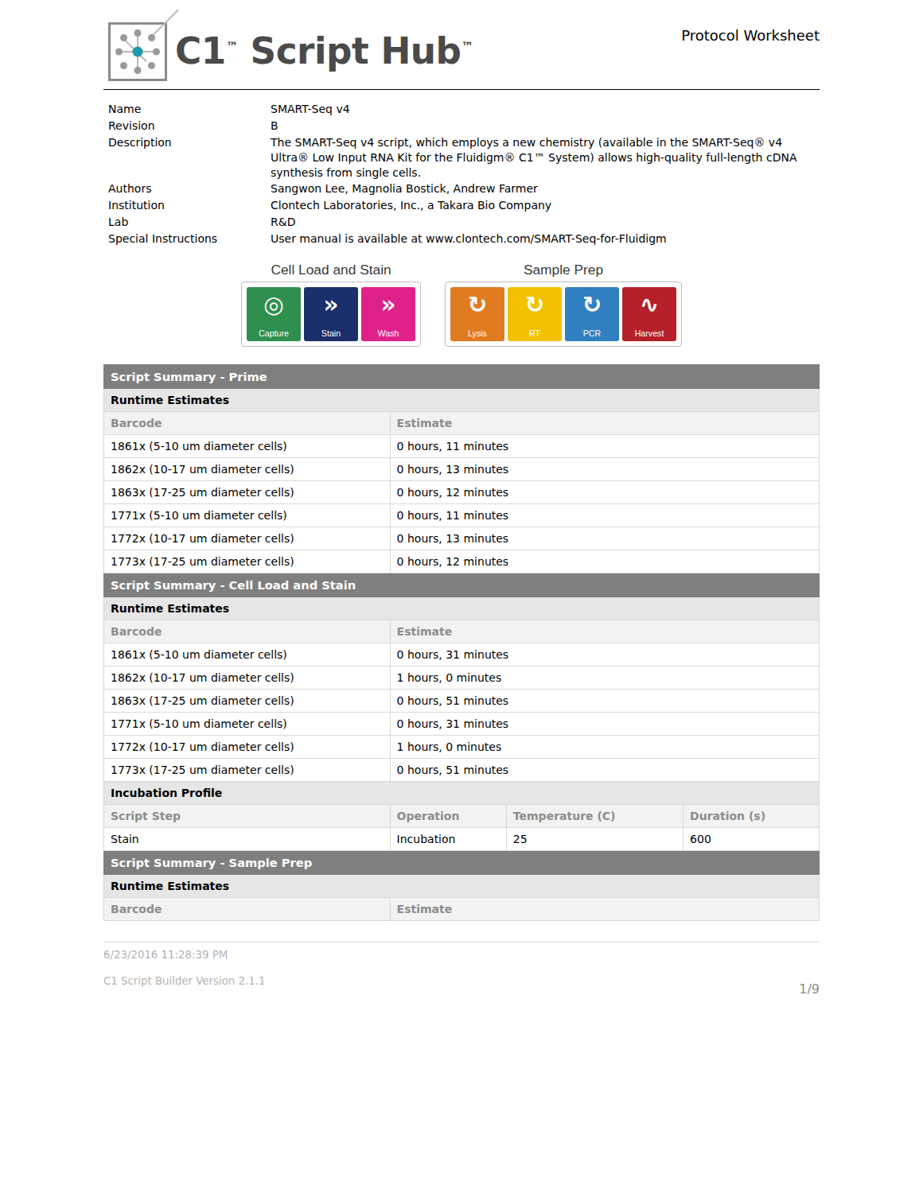C1™ Script Hub™
Protocol Worksheet
| Name | SMART-Seq v4 |
| Revision | B |
| Description | The SMART-Seq v4 script, which employs a new chemistry (available in the SMART-Seq® v4 Ultra® Low Input RNA Kit for the Fluidigm® C1™ System) allows high-quality full-length cDNA synthesis from single cells. |
| Authors | Sangwon Lee, Magnolia Bostick, Andrew Farmer |
| Institution | Clontech Laboratories, Inc., a Takara Bio Company |
| Lab | R&D |
| Special Instructions | User manual is available at www.clontech.com/SMART-Seq-for-Fluidigm |
Cell Load and Stain
◎Capture
»Stain
»Wash
Sample Prep
↻Lysis
↻RT
↻PCR
∿Harvest
| Script Summary - Prime |
| --- |
| Runtime Estimates |
| Barcode | Estimate |
| 1861x (5-10 um diameter cells) | 0 hours, 11 minutes |
| 1862x (10-17 um diameter cells) | 0 hours, 13 minutes |
| 1863x (17-25 um diameter cells) | 0 hours, 12 minutes |
| 1771x (5-10 um diameter cells) | 0 hours, 11 minutes |
| 1772x (10-17 um diameter cells) | 0 hours, 13 minutes |
| 1773x (17-25 um diameter cells) | 0 hours, 12 minutes |
| Script Summary - Cell Load and Stain |
| Runtime Estimates |
| Barcode | Estimate |
| 1861x (5-10 um diameter cells) | 0 hours, 31 minutes |
| 1862x (10-17 um diameter cells) | 1 hours, 0 minutes |
| 1863x (17-25 um diameter cells) | 0 hours, 51 minutes |
| 1771x (5-10 um diameter cells) | 0 hours, 31 minutes |
| 1772x (10-17 um diameter cells) | 1 hours, 0 minutes |
| 1773x (17-25 um diameter cells) | 0 hours, 51 minutes |
| Incubation Profile |
| Script Step | Operation | Temperature (C) | Duration (s) |
| Stain | Incubation | 25 | 600 |
| Script Summary - Sample Prep |
| Runtime Estimates |
| Barcode | Estimate |
6/23/2016 11:28:39 PM
C1 Script Builder Version 2.1.1
1/9